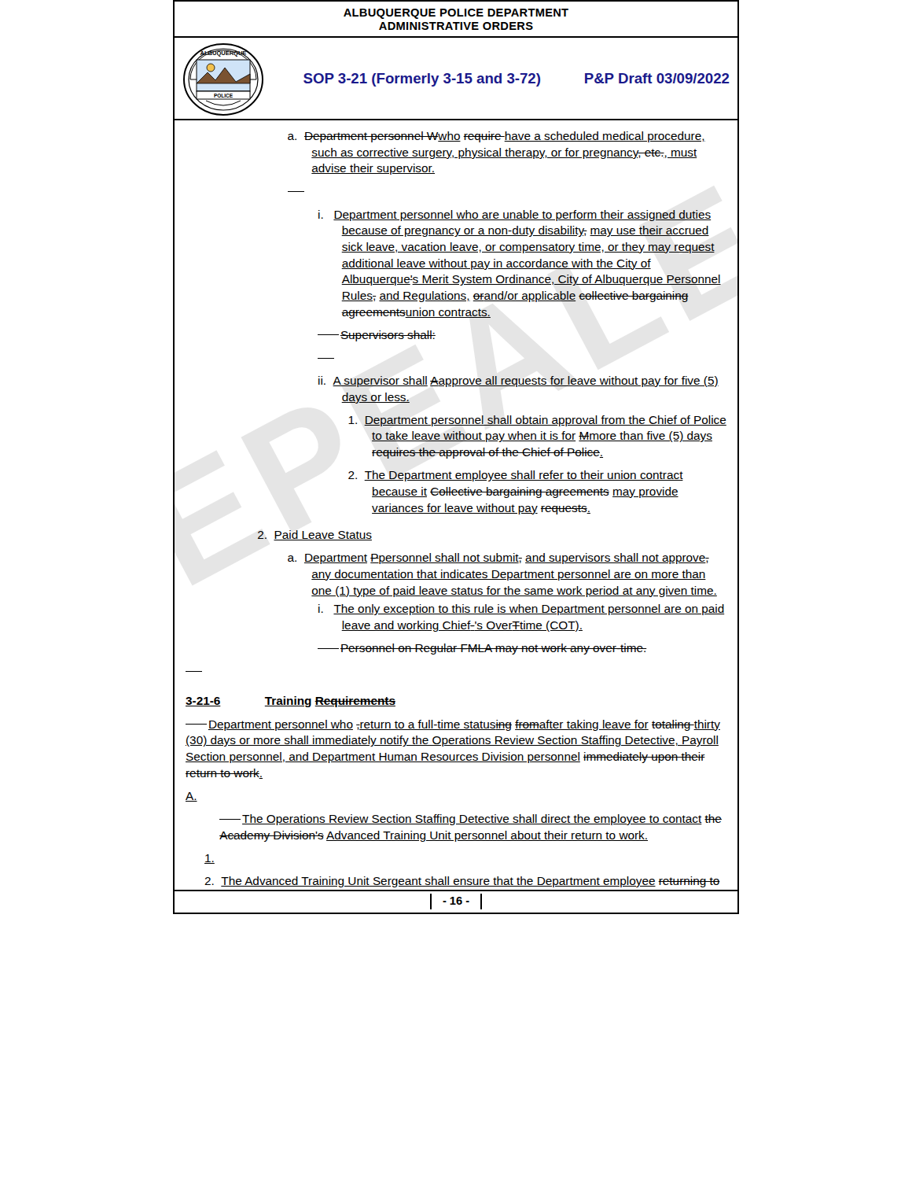REPEALED
ALBUQUERQUE POLICE DEPARTMENT
ADMINISTRATIVE ORDERS
ALBUQUERQUE POLICE
SOP 3-21 (Formerly 3-15 and 3-72)
P&P Draft 03/09/2022
a. Department personnel W who require have a scheduled medical procedure, such as corrective surgery, physical therapy, or for pregnancy, etc., must advise their supervisor.
i. Department personnel who are unable to perform their assigned duties because of pregnancy or a non-duty disability, may use their accrued sick leave, vacation leave, or compensatory time, or they may request additional leave without pay in accordance with the City of Albuquerque's Merit System Ordinance, City of Albuquerque Personnel Rules, and Regulations, or and/or applicable collective bargaining agreements union contracts.
Supervisors shall:
ii. A supervisor shall Aapprove all requests for leave without pay for five (5) days or less.
1. Department personnel shall obtain approval from the Chief of Police to take leave without pay when it is for Mmore than five (5) days requires the approval of the Chief of Police.
2. The Department employee shall refer to their union contract because it Collective bargaining agreements may provide variances for leave without pay requests.
2. Paid Leave Status
a. Department Ppersonnel shall not submit, and supervisors shall not approve, any documentation that indicates Department personnel are on more than one (1) type of paid leave status for the same work period at any given time.
i. The only exception to this rule is when Department personnel are on paid leave and working Chief-'s Over Ttime (COT).
Personnel on Regular FMLA may not work any over-time.
3-21-6 Training Requirements
Department personnel who , return to a full-time status ing from after taking leave for totaling thirty (30) days or more shall immediately notify the Operations Review Section Staffing Detective, Payroll Section personnel, and Department Human Resources Division personnel immediately upon their return to work.
A.
The Operations Review Section Staffing Detective shall direct the employee to contact the Academy Division's Advanced Training Unit personnel about their return to work.
1.
2. The Advanced Training Unit Sergeant shall ensure that the Department employee returning to work is current in all required advanced training.
- 16 -